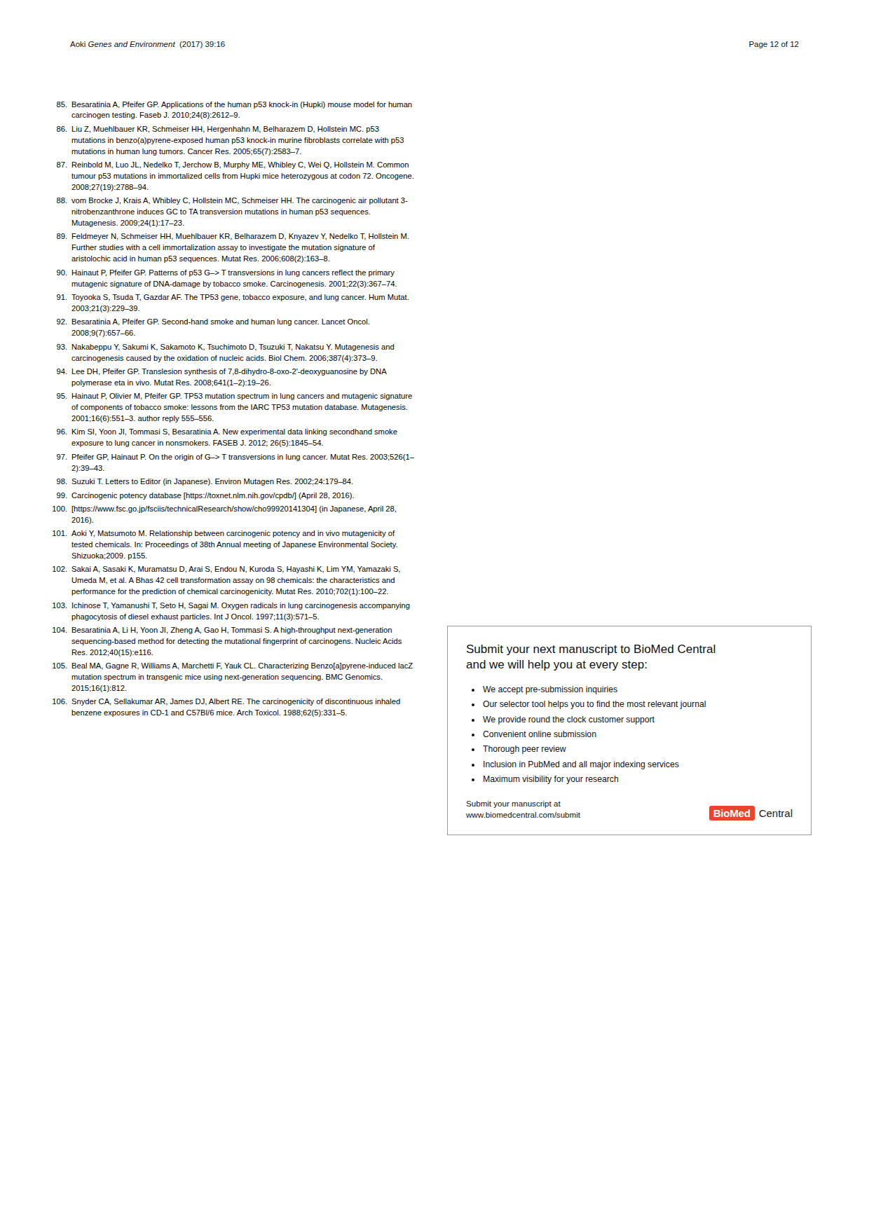Aoki Genes and Environment (2017) 39:16
Page 12 of 12
85. Besaratinia A, Pfeifer GP. Applications of the human p53 knock-in (Hupki) mouse model for human carcinogen testing. Faseb J. 2010;24(8):2612–9.
86. Liu Z, Muehlbauer KR, Schmeiser HH, Hergenhahn M, Belharazem D, Hollstein MC. p53 mutations in benzo(a)pyrene-exposed human p53 knock-in murine fibroblasts correlate with p53 mutations in human lung tumors. Cancer Res. 2005;65(7):2583–7.
87. Reinbold M, Luo JL, Nedelko T, Jerchow B, Murphy ME, Whibley C, Wei Q, Hollstein M. Common tumour p53 mutations in immortalized cells from Hupki mice heterozygous at codon 72. Oncogene. 2008;27(19):2788–94.
88. vom Brocke J, Krais A, Whibley C, Hollstein MC, Schmeiser HH. The carcinogenic air pollutant 3-nitrobenzanthrone induces GC to TA transversion mutations in human p53 sequences. Mutagenesis. 2009;24(1):17–23.
89. Feldmeyer N, Schmeiser HH, Muehlbauer KR, Belharazem D, Knyazev Y, Nedelko T, Hollstein M. Further studies with a cell immortalization assay to investigate the mutation signature of aristolochic acid in human p53 sequences. Mutat Res. 2006;608(2):163–8.
90. Hainaut P, Pfeifer GP. Patterns of p53 G–> T transversions in lung cancers reflect the primary mutagenic signature of DNA-damage by tobacco smoke. Carcinogenesis. 2001;22(3):367–74.
91. Toyooka S, Tsuda T, Gazdar AF. The TP53 gene, tobacco exposure, and lung cancer. Hum Mutat. 2003;21(3):229–39.
92. Besaratinia A, Pfeifer GP. Second-hand smoke and human lung cancer. Lancet Oncol. 2008;9(7):657–66.
93. Nakabeppu Y, Sakumi K, Sakamoto K, Tsuchimoto D, Tsuzuki T, Nakatsu Y. Mutagenesis and carcinogenesis caused by the oxidation of nucleic acids. Biol Chem. 2006;387(4):373–9.
94. Lee DH, Pfeifer GP. Translesion synthesis of 7,8-dihydro-8-oxo-2'-deoxyguanosine by DNA polymerase eta in vivo. Mutat Res. 2008;641(1–2):19–26.
95. Hainaut P, Olivier M, Pfeifer GP. TP53 mutation spectrum in lung cancers and mutagenic signature of components of tobacco smoke: lessons from the IARC TP53 mutation database. Mutagenesis. 2001;16(6):551–3. author reply 555–556.
96. Kim SI, Yoon JI, Tommasi S, Besaratinia A. New experimental data linking secondhand smoke exposure to lung cancer in nonsmokers. FASEB J. 2012; 26(5):1845–54.
97. Pfeifer GP, Hainaut P. On the origin of G–> T transversions in lung cancer. Mutat Res. 2003;526(1–2):39–43.
98. Suzuki T. Letters to Editor (in Japanese). Environ Mutagen Res. 2002;24:179–84.
99. Carcinogenic potency database [https://toxnet.nlm.nih.gov/cpdb/] (April 28, 2016).
100.[https://www.fsc.go.jp/fsciis/technicalResearch/show/cho99920141304] (in Japanese, April 28, 2016).
101. Aoki Y, Matsumoto M. Relationship between carcinogenic potency and in vivo mutagenicity of tested chemicals. In: Proceedings of 38th Annual meeting of Japanese Environmental Society. Shizuoka;2009. p155.
102. Sakai A, Sasaki K, Muramatsu D, Arai S, Endou N, Kuroda S, Hayashi K, Lim YM, Yamazaki S, Umeda M, et al. A Bhas 42 cell transformation assay on 98 chemicals: the characteristics and performance for the prediction of chemical carcinogenicity. Mutat Res. 2010;702(1):100–22.
103. Ichinose T, Yamanushi T, Seto H, Sagai M. Oxygen radicals in lung carcinogenesis accompanying phagocytosis of diesel exhaust particles. Int J Oncol. 1997;11(3):571–5.
104. Besaratinia A, Li H, Yoon JI, Zheng A, Gao H, Tommasi S. A high-throughput next-generation sequencing-based method for detecting the mutational fingerprint of carcinogens. Nucleic Acids Res. 2012;40(15):e116.
105. Beal MA, Gagne R, Williams A, Marchetti F, Yauk CL. Characterizing Benzo[a]pyrene-induced lacZ mutation spectrum in transgenic mice using next-generation sequencing. BMC Genomics. 2015;16(1):812.
106. Snyder CA, Sellakumar AR, James DJ, Albert RE. The carcinogenicity of discontinuous inhaled benzene exposures in CD-1 and C57Bl/6 mice. Arch Toxicol. 1988;62(5):331–5.
Submit your next manuscript to BioMed Central
and we will help you at every step:
We accept pre-submission inquiries
Our selector tool helps you to find the most relevant journal
We provide round the clock customer support
Convenient online submission
Thorough peer review
Inclusion in PubMed and all major indexing services
Maximum visibility for your research
Submit your manuscript at
www.biomedcentral.com/submit
BioMed Central